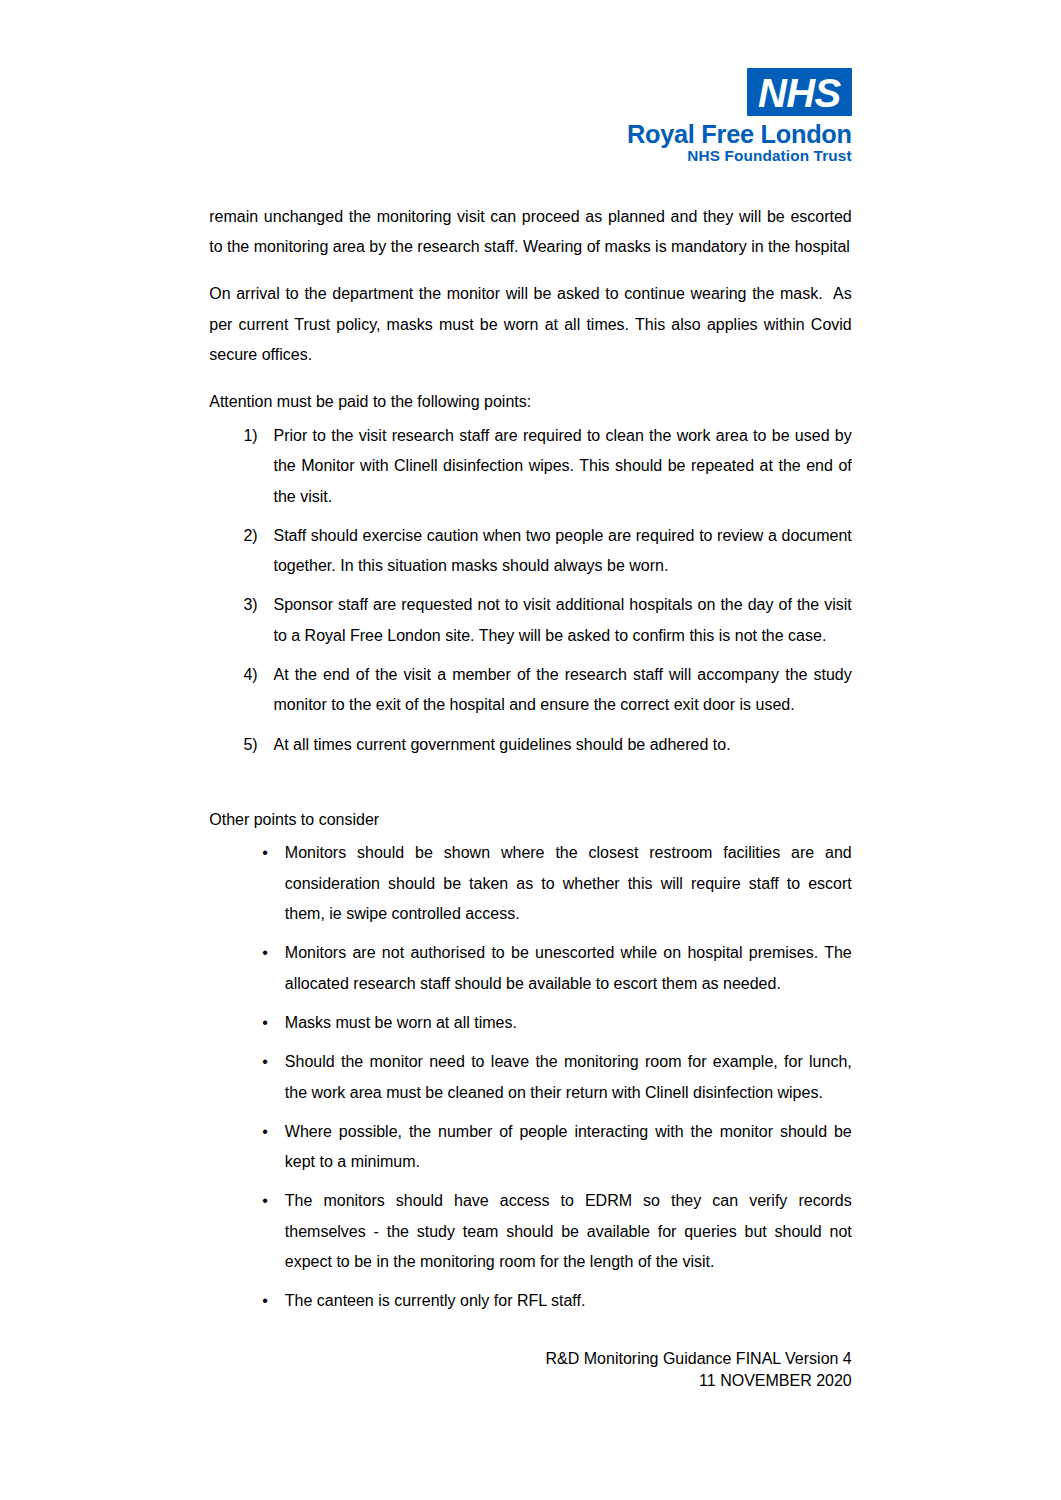NHS
Royal Free London
NHS Foundation Trust
remain unchanged the monitoring visit can proceed as planned and they will be escorted to the monitoring area by the research staff. Wearing of masks is mandatory in the hospital
On arrival to the department the monitor will be asked to continue wearing the mask. As per current Trust policy, masks must be worn at all times. This also applies within Covid secure offices.
Attention must be paid to the following points:
Prior to the visit research staff are required to clean the work area to be used by the Monitor with Clinell disinfection wipes. This should be repeated at the end of the visit.
Staff should exercise caution when two people are required to review a document together. In this situation masks should always be worn.
Sponsor staff are requested not to visit additional hospitals on the day of the visit to a Royal Free London site. They will be asked to confirm this is not the case.
At the end of the visit a member of the research staff will accompany the study monitor to the exit of the hospital and ensure the correct exit door is used.
At all times current government guidelines should be adhered to.
Other points to consider
Monitors should be shown where the closest restroom facilities are and consideration should be taken as to whether this will require staff to escort them, ie swipe controlled access.
Monitors are not authorised to be unescorted while on hospital premises. The allocated research staff should be available to escort them as needed.
Masks must be worn at all times.
Should the monitor need to leave the monitoring room for example, for lunch, the work area must be cleaned on their return with Clinell disinfection wipes.
Where possible, the number of people interacting with the monitor should be kept to a minimum.
The monitors should have access to EDRM so they can verify records themselves - the study team should be available for queries but should not expect to be in the monitoring room for the length of the visit.
The canteen is currently only for RFL staff.
R&D Monitoring Guidance FINAL Version 4
11 NOVEMBER 2020